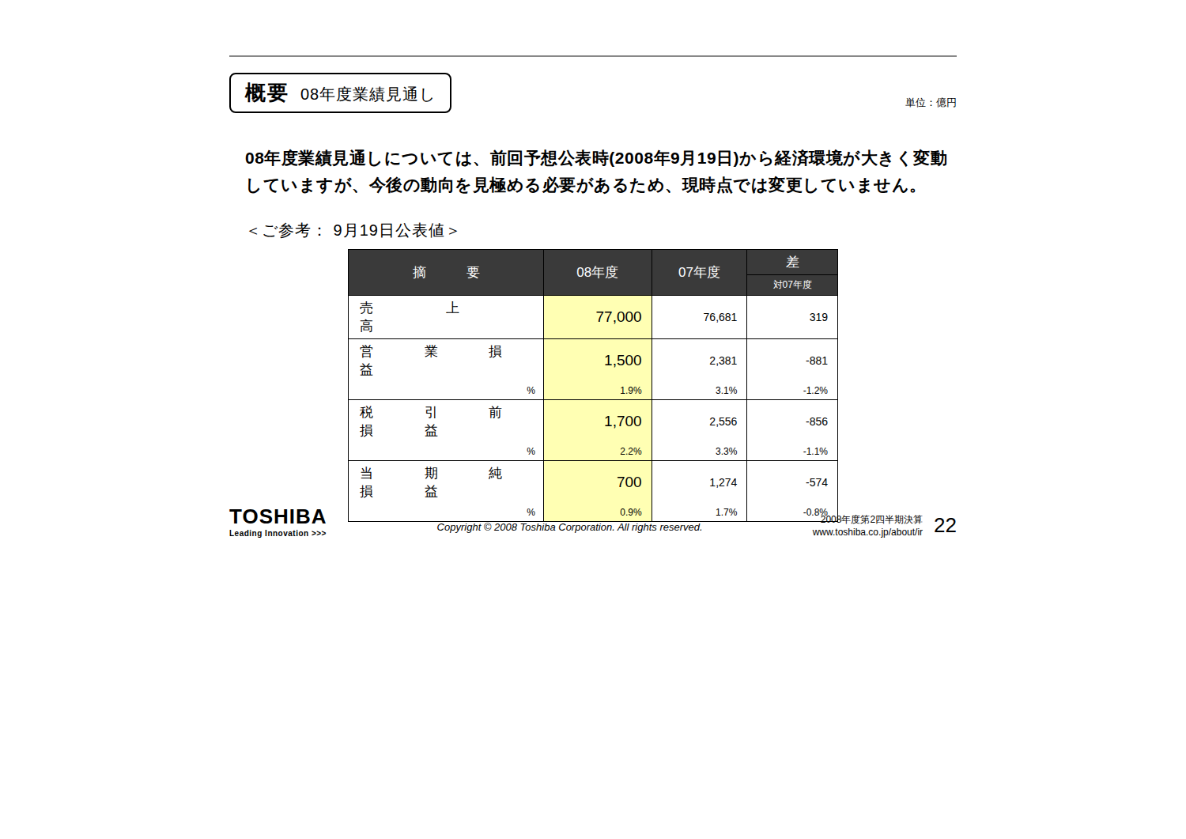概要 08年度業績見通し
単位：億円
08年度業績見通しについては、前回予想公表時(2008年9月19日)から経済環境が大きく変動していますが、今後の動向を見極める必要があるため、現時点では変更していません。
＜ご参考： 9月19日公表値＞
| 摘 要 | 08年度 | 07年度 | 差 |
| --- | --- | --- | --- |
| 対07年度 |
| 売 上 高 | 77,000 | 76,681 | 319 |
| 営 業 損 益 | 1,500 | 2,381 | -881 |
| % | 1.9% | 3.1% | -1.2% |
| 税 引 前 損 益 | 1,700 | 2,556 | -856 |
| % | 2.2% | 3.3% | -1.1% |
| 当 期 純 損 益 | 700 | 1,274 | -574 |
| % | 0.9% | 1.7% | -0.8% |
TOSHIBA
Leading Innovation >>>
Copyright © 2008 Toshiba Corporation. All rights reserved.
2008年度第2四半期決算
www.toshiba.co.jp/about/ir
22